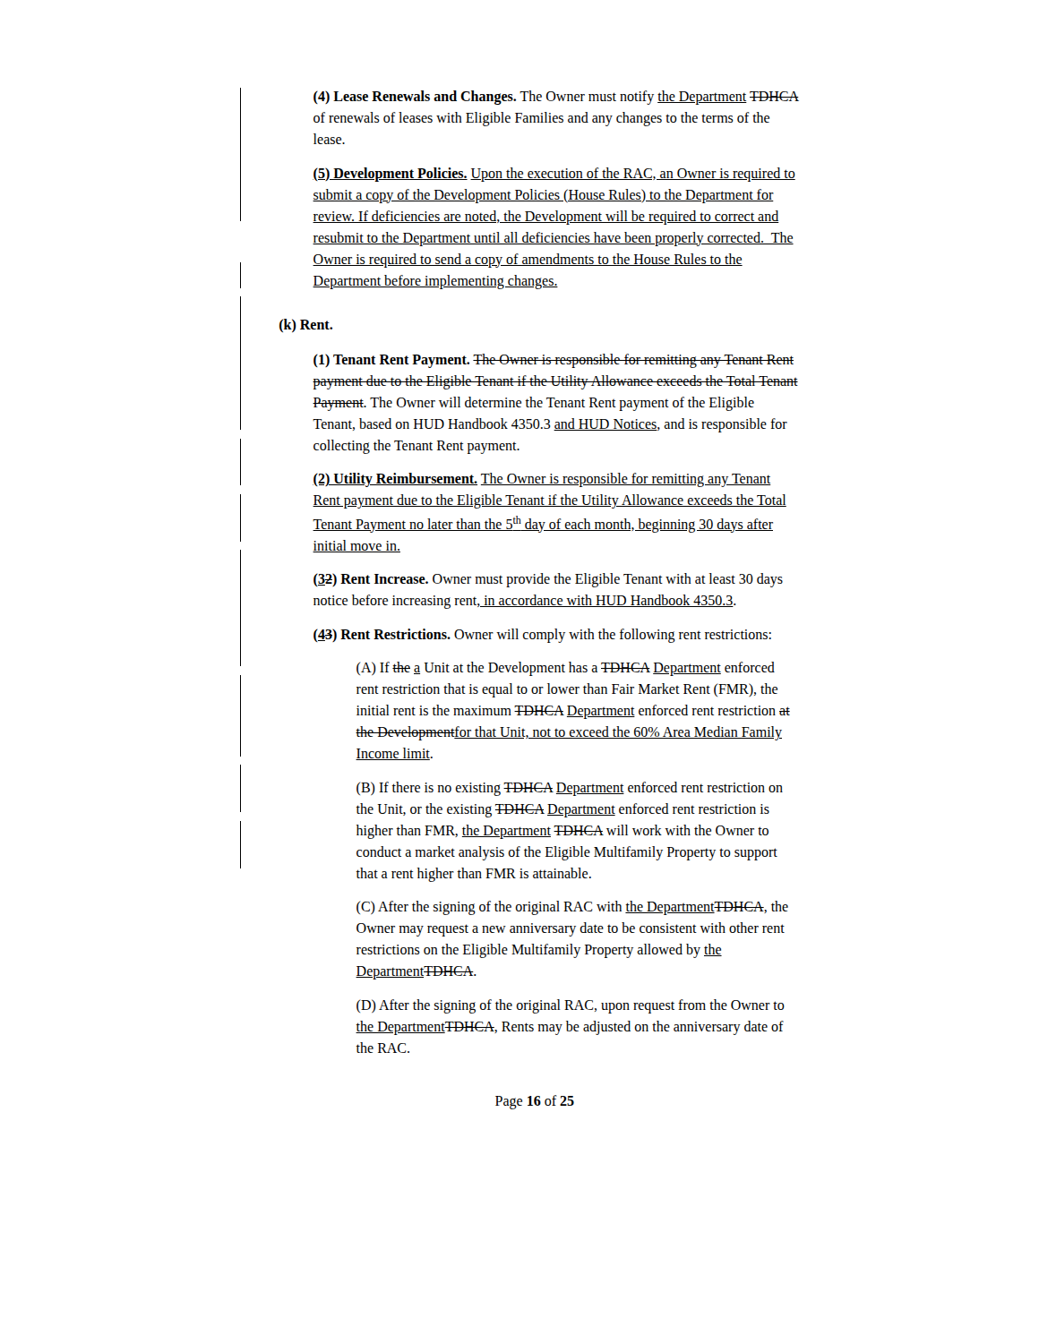(4) Lease Renewals and Changes. The Owner must notify the Department TDHCA of renewals of leases with Eligible Families and any changes to the terms of the lease.
(5) Development Policies. Upon the execution of the RAC, an Owner is required to submit a copy of the Development Policies (House Rules) to the Department for review. If deficiencies are noted, the Development will be required to correct and resubmit to the Department until all deficiencies have been properly corrected. The Owner is required to send a copy of amendments to the House Rules to the Department before implementing changes.
(k) Rent.
(1) Tenant Rent Payment. The Owner is responsible for remitting any Tenant Rent payment due to the Eligible Tenant if the Utility Allowance exceeds the Total Tenant Payment. The Owner will determine the Tenant Rent payment of the Eligible Tenant, based on HUD Handbook 4350.3 and HUD Notices, and is responsible for collecting the Tenant Rent payment.
(2) Utility Reimbursement. The Owner is responsible for remitting any Tenant Rent payment due to the Eligible Tenant if the Utility Allowance exceeds the Total Tenant Payment no later than the 5th day of each month, beginning 30 days after initial move in.
(32) Rent Increase. Owner must provide the Eligible Tenant with at least 30 days notice before increasing rent, in accordance with HUD Handbook 4350.3.
(43) Rent Restrictions. Owner will comply with the following rent restrictions:
(A) If the a Unit at the Development has a TDHCA Department enforced rent restriction that is equal to or lower than Fair Market Rent (FMR), the initial rent is the maximum TDHCA Department enforced rent restriction at the Developmentfor that Unit, not to exceed the 60% Area Median Family Income limit.
(B) If there is no existing TDHCA Department enforced rent restriction on the Unit, or the existing TDHCA Department enforced rent restriction is higher than FMR, the Department TDHCA will work with the Owner to conduct a market analysis of the Eligible Multifamily Property to support that a rent higher than FMR is attainable.
(C) After the signing of the original RAC with the Department TDHCA, the Owner may request a new anniversary date to be consistent with other rent restrictions on the Eligible Multifamily Property allowed by the Department TDHCA.
(D) After the signing of the original RAC, upon request from the Owner to the Department TDHCA, Rents may be adjusted on the anniversary date of the RAC.
Page 16 of 25